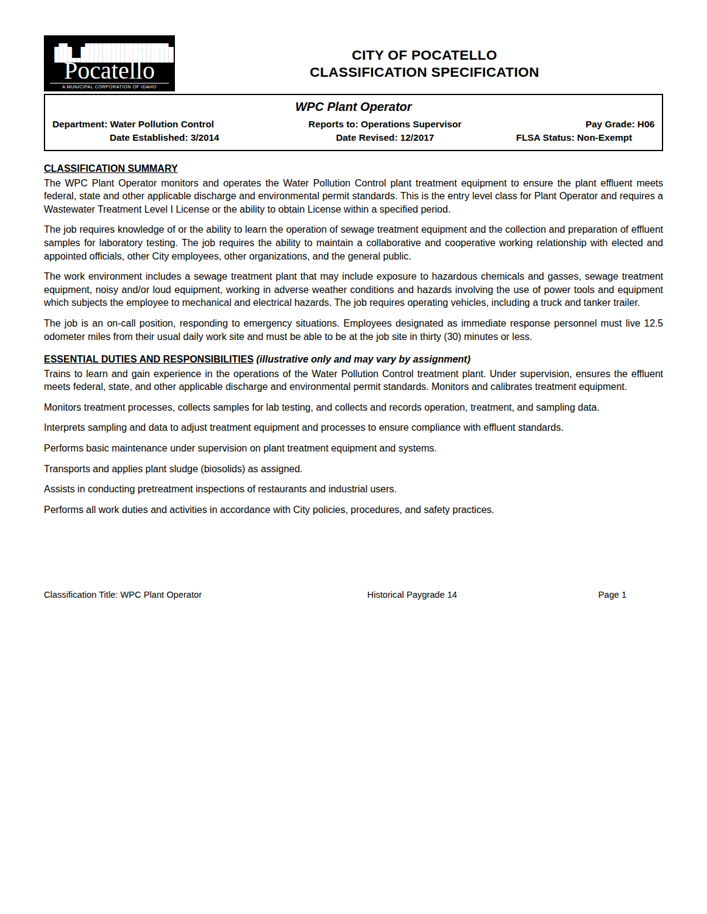▄▄ ▄▄▄▄▄▄▄▄▄▄▄▄▄▄▄▄▄▄▄ ████ ██████████████████████ ████▄▄██████████████████████
Pocatello
A MUNICIPAL CORPORATION OF IDAHO
CITY OF POCATELLO
CLASSIFICATION SPECIFICATION
WPC Plant Operator
| Department: Water Pollution Control | Reports to: Operations Supervisor | Pay Grade: H06 |
| Date Established: 3/2014 | Date Revised: 12/2017 | FLSA Status: Non-Exempt |
CLASSIFICATION SUMMARY
The WPC Plant Operator monitors and operates the Water Pollution Control plant treatment equipment to ensure the plant effluent meets federal, state and other applicable discharge and environmental permit standards. This is the entry level class for Plant Operator and requires a Wastewater Treatment Level I License or the ability to obtain License within a specified period.
The job requires knowledge of or the ability to learn the operation of sewage treatment equipment and the collection and preparation of effluent samples for laboratory testing. The job requires the ability to maintain a collaborative and cooperative working relationship with elected and appointed officials, other City employees, other organizations, and the general public.
The work environment includes a sewage treatment plant that may include exposure to hazardous chemicals and gasses, sewage treatment equipment, noisy and/or loud equipment, working in adverse weather conditions and hazards involving the use of power tools and equipment which subjects the employee to mechanical and electrical hazards. The job requires operating vehicles, including a truck and tanker trailer.
The job is an on-call position, responding to emergency situations. Employees designated as immediate response personnel must live 12.5 odometer miles from their usual daily work site and must be able to be at the job site in thirty (30) minutes or less.
ESSENTIAL DUTIES AND RESPONSIBILITIES
(illustrative only and may vary by assignment)
Trains to learn and gain experience in the operations of the Water Pollution Control treatment plant. Under supervision, ensures the effluent meets federal, state, and other applicable discharge and environmental permit standards. Monitors and calibrates treatment equipment.
Monitors treatment processes, collects samples for lab testing, and collects and records operation, treatment, and sampling data.
Interprets sampling and data to adjust treatment equipment and processes to ensure compliance with effluent standards.
Performs basic maintenance under supervision on plant treatment equipment and systems.
Transports and applies plant sludge (biosolids) as assigned.
Assists in conducting pretreatment inspections of restaurants and industrial users.
Performs all work duties and activities in accordance with City policies, procedures, and safety practices.
Classification Title: WPC Plant Operator
Historical Paygrade 14
Page 1